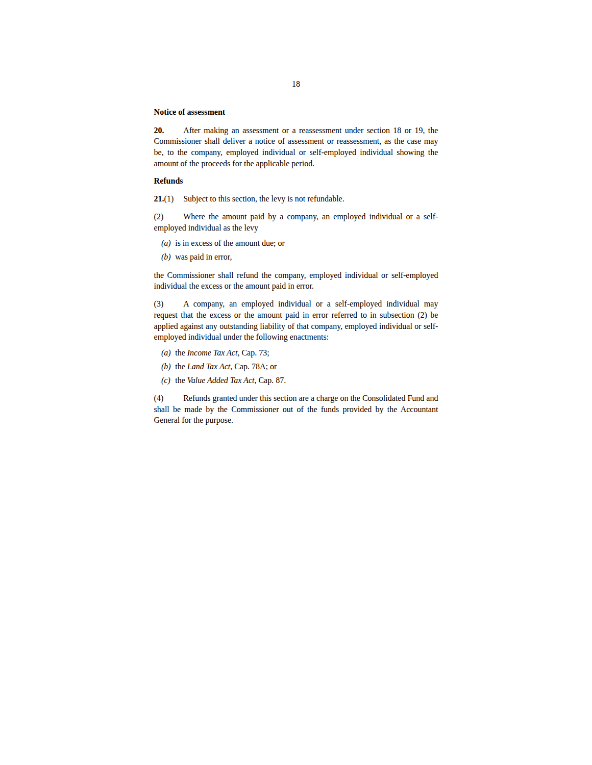18
Notice of assessment
20. After making an assessment or a reassessment under section 18 or 19, the Commissioner shall deliver a notice of assessment or reassessment, as the case may be, to the company, employed individual or self-employed individual showing the amount of the proceeds for the applicable period.
Refunds
21.(1) Subject to this section, the levy is not refundable.
(2) Where the amount paid by a company, an employed individual or a self-employed individual as the levy
(a) is in excess of the amount due; or
(b) was paid in error,
the Commissioner shall refund the company, employed individual or self-employed individual the excess or the amount paid in error.
(3) A company, an employed individual or a self-employed individual may request that the excess or the amount paid in error referred to in subsection (2) be applied against any outstanding liability of that company, employed individual or self-employed individual under the following enactments:
(a) the Income Tax Act, Cap. 73;
(b) the Land Tax Act, Cap. 78A; or
(c) the Value Added Tax Act, Cap. 87.
(4) Refunds granted under this section are a charge on the Consolidated Fund and shall be made by the Commissioner out of the funds provided by the Accountant General for the purpose.